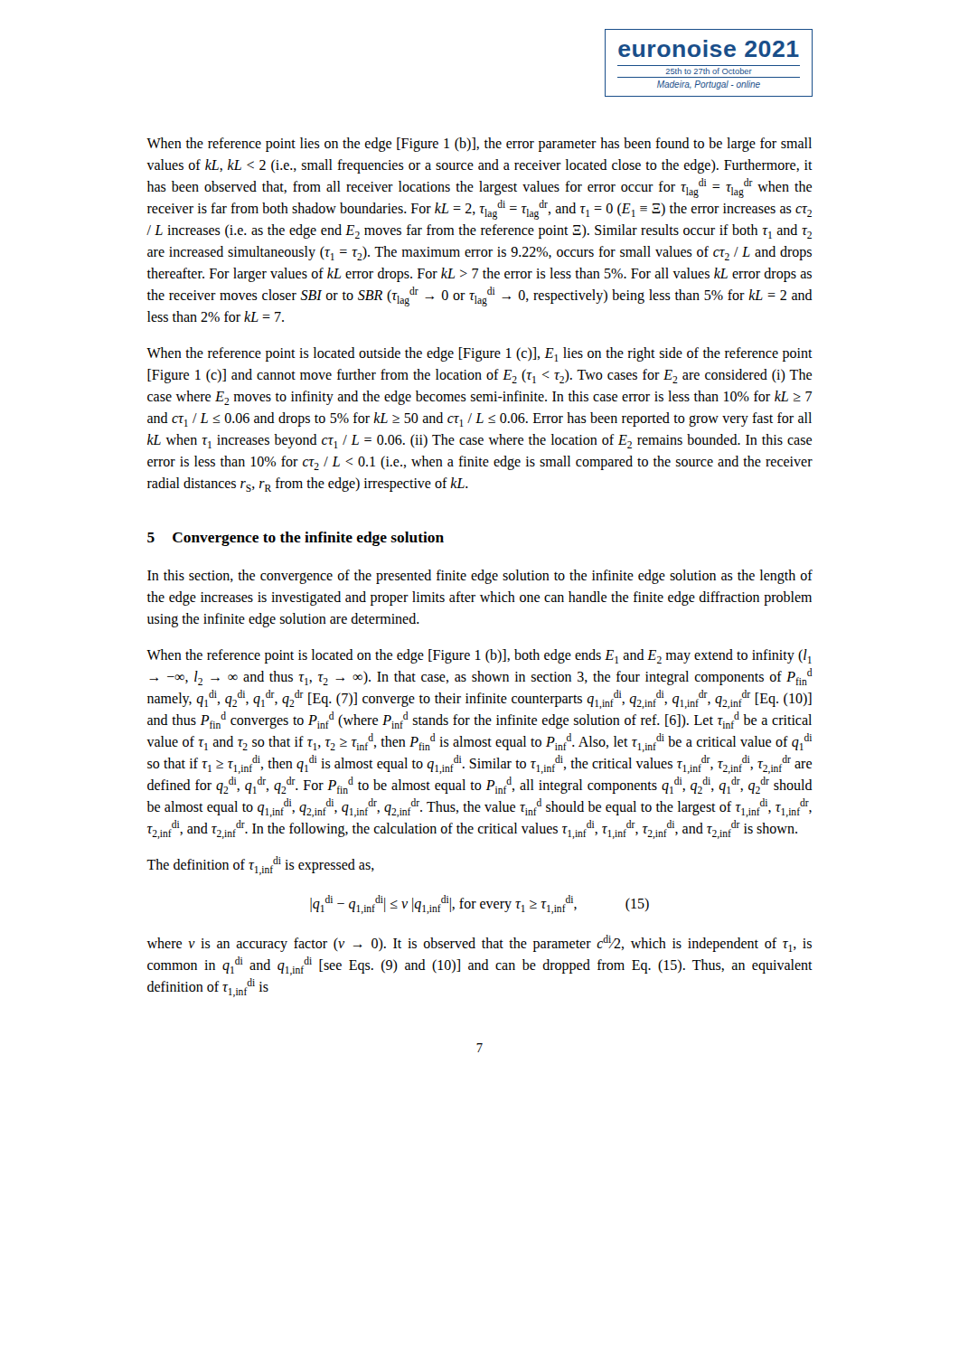euronoise 2021
25th to 27th of October
Madeira, Portugal - online
When the reference point lies on the edge [Figure 1 (b)], the error parameter has been found to be large for small values of kL, kL < 2 (i.e., small frequencies or a source and a receiver located close to the edge). Furthermore, it has been observed that, from all receiver locations the largest values for error occur for τlagdi = τlagdr when the receiver is far from both shadow boundaries. For kL = 2, τlagdi = τlagdr, and τ1 = 0 (E1 ≡ Ξ) the error increases as cτ2 / L increases (i.e. as the edge end E2 moves far from the reference point Ξ). Similar results occur if both τ1 and τ2 are increased simultaneously (τ1 = τ2). The maximum error is 9.22%, occurs for small values of cτ2 / L and drops thereafter. For larger values of kL error drops. For kL > 7 the error is less than 5%. For all values kL error drops as the receiver moves closer SBI or to SBR (τlagdr → 0 or τlagdi → 0, respectively) being less than 5% for kL = 2 and less than 2% for kL = 7.
When the reference point is located outside the edge [Figure 1 (c)], E1 lies on the right side of the reference point [Figure 1 (c)] and cannot move further from the location of E2 (τ1 < τ2). Two cases for E2 are considered (i) The case where E2 moves to infinity and the edge becomes semi-infinite. In this case error is less than 10% for kL ≥ 7 and cτ1 / L ≤ 0.06 and drops to 5% for kL ≥ 50 and cτ1 / L ≤ 0.06. Error has been reported to grow very fast for all kL when τ1 increases beyond cτ1 / L = 0.06. (ii) The case where the location of E2 remains bounded. In this case error is less than 10% for cτ2 / L < 0.1 (i.e., when a finite edge is small compared to the source and the receiver radial distances rS, rR from the edge) irrespective of kL.
5 Convergence to the infinite edge solution
In this section, the convergence of the presented finite edge solution to the infinite edge solution as the length of the edge increases is investigated and proper limits after which one can handle the finite edge diffraction problem using the infinite edge solution are determined.
When the reference point is located on the edge [Figure 1 (b)], both edge ends E1 and E2 may extend to infinity (l1 → −∞, l2 → ∞ and thus τ1, τ2 → ∞). In that case, as shown in section 3, the four integral components of Pfind namely, q1di, q2di, q1dr, q2dr [Eq. (7)] converge to their infinite counterparts q1,infdi, q2,infdi, q1,infdr, q2,infdr [Eq. (10)] and thus Pfind converges to Pinfd (where Pinfd stands for the infinite edge solution of ref. [6]). Let τinfd be a critical value of τ1 and τ2 so that if τ1, τ2 ≥ τinfd, then Pfind is almost equal to Pinfd. Also, let τ1,infdi be a critical value of q1di so that if τ1 ≥ τ1,infdi, then q1di is almost equal to q1,infdi. Similar to τ1,infdi, the critical values τ1,infdr, τ2,infdi, τ2,infdr are defined for q2di, q1dr, q2dr. For Pfind to be almost equal to Pinfd, all integral components q1di, q2di, q1dr, q2dr should be almost equal to q1,infdi, q2,infdi, q1,infdr, q2,infdr. Thus, the value τinfd should be equal to the largest of τ1,infdi, τ1,infdr, τ2,infdi, and τ2,infdr. In the following, the calculation of the critical values τ1,infdi, τ1,infdr, τ2,infdi, and τ2,infdr is shown.
The definition of τ1,infdi is expressed as,
|q1di − q1,infdi| ≤ v |q1,infdi|, for every τ1 ≥ τ1,infdi,
(15)
where v is an accuracy factor (v → 0). It is observed that the parameter cdi⁄2, which is independent of τ1, is common in q1di and q1,infdi [see Eqs. (9) and (10)] and can be dropped from Eq. (15). Thus, an equivalent definition of τ1,infdi is
7